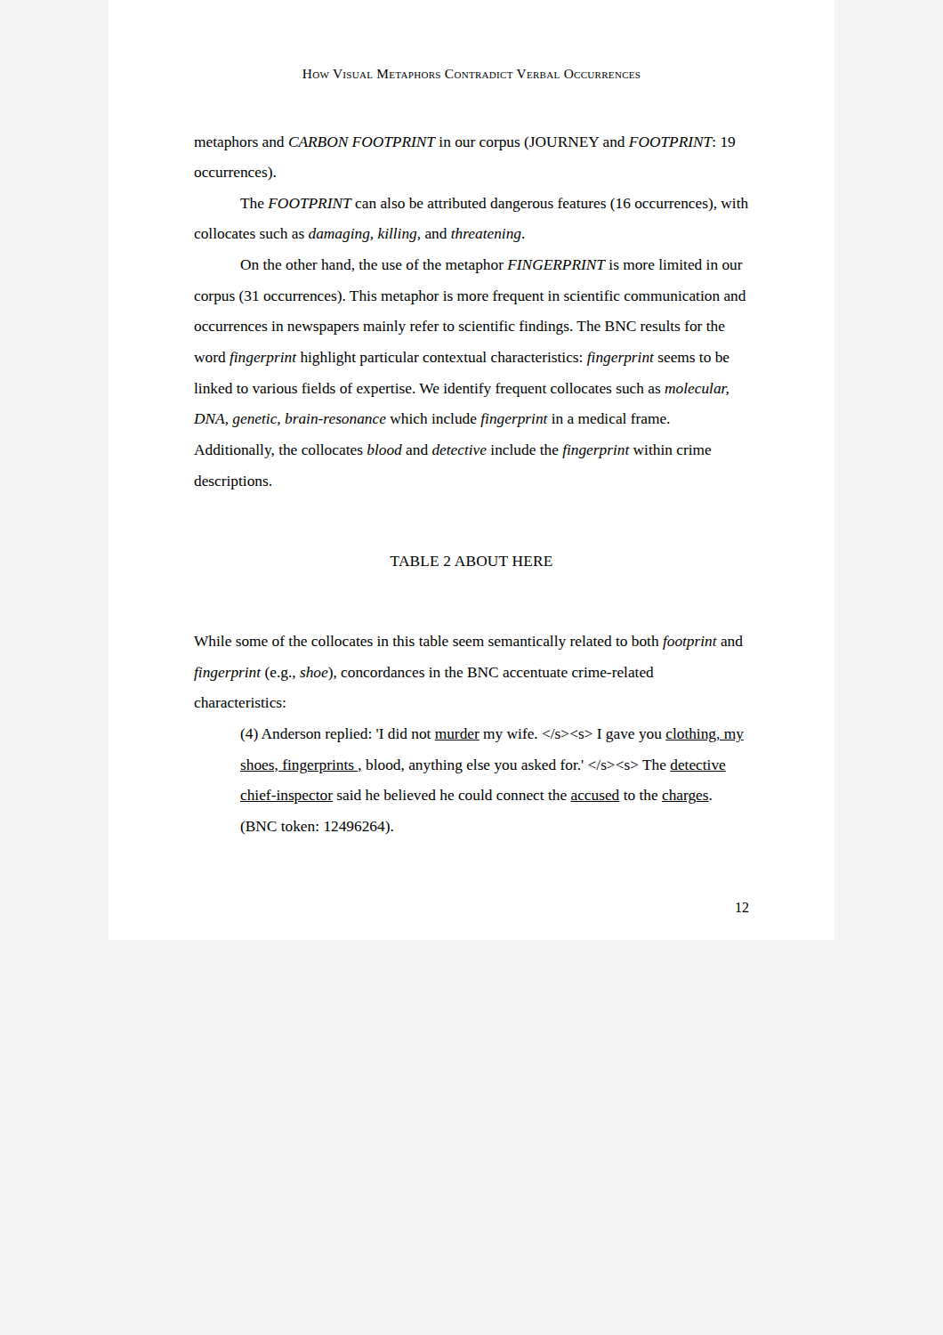How Visual Metaphors Contradict Verbal Occurrences
metaphors and CARBON FOOTPRINT in our corpus (JOURNEY and FOOTPRINT: 19 occurrences).
The FOOTPRINT can also be attributed dangerous features (16 occurrences), with collocates such as damaging, killing, and threatening.
On the other hand, the use of the metaphor FINGERPRINT is more limited in our corpus (31 occurrences). This metaphor is more frequent in scientific communication and occurrences in newspapers mainly refer to scientific findings. The BNC results for the word fingerprint highlight particular contextual characteristics: fingerprint seems to be linked to various fields of expertise. We identify frequent collocates such as molecular, DNA, genetic, brain-resonance which include fingerprint in a medical frame. Additionally, the collocates blood and detective include the fingerprint within crime descriptions.
TABLE 2 ABOUT HERE
While some of the collocates in this table seem semantically related to both footprint and fingerprint (e.g., shoe), concordances in the BNC accentuate crime-related characteristics:
(4) Anderson replied: 'I did not murder my wife. </s><s> I gave you clothing, my shoes, fingerprints , blood, anything else you asked for.' </s><s> The detective chief-inspector said he believed he could connect the accused to the charges. (BNC token: 12496264).
12